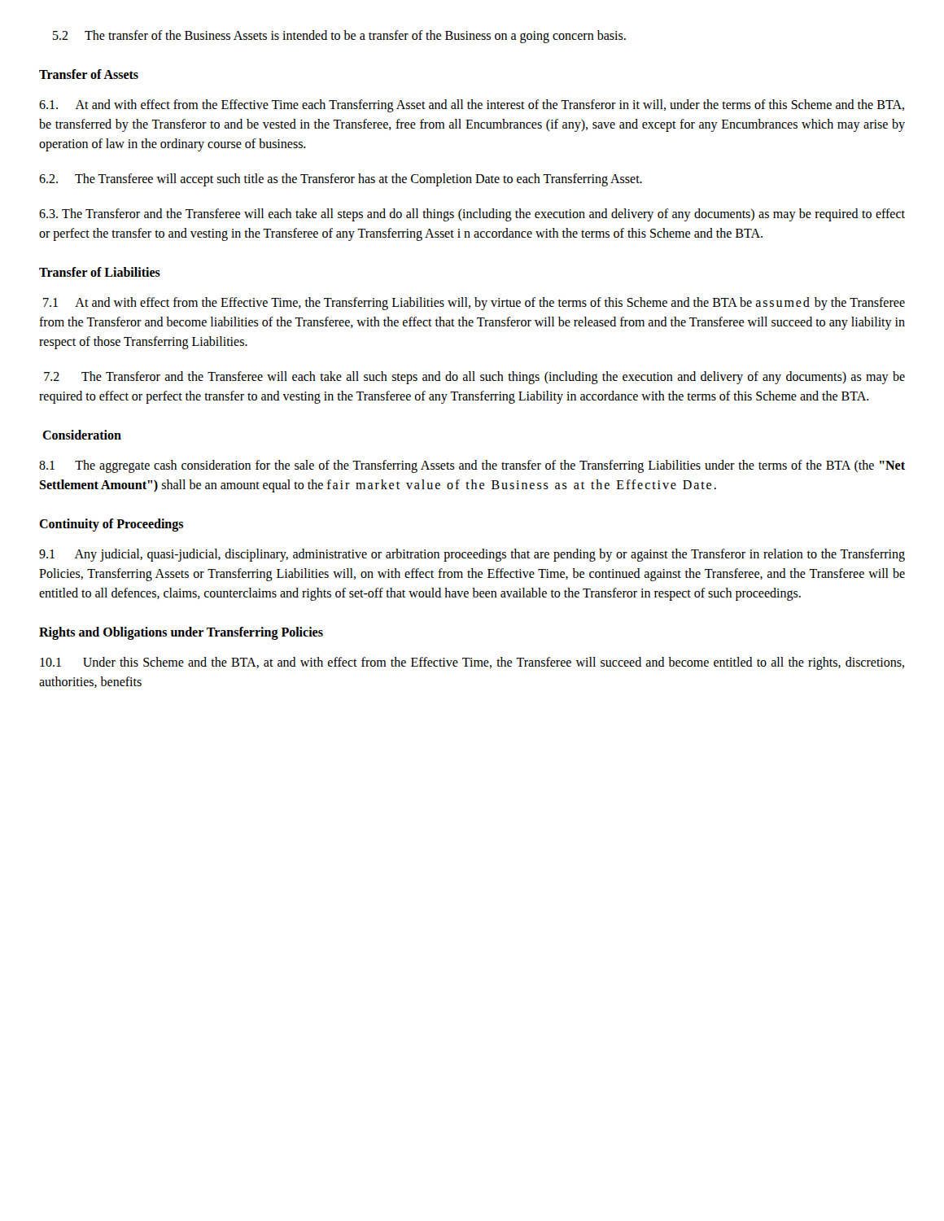5.2 The transfer of the Business Assets is intended to be a transfer of the Business on a going concern basis.
Transfer of Assets
6.1. At and with effect from the Effective Time each Transferring Asset and all the interest of the Transferor in it will, under the terms of this Scheme and the BTA, be transferred by the Transferor to and be vested in the Transferee, free from all Encumbrances (if any), save and except for any Encumbrances which may arise by operation of law in the ordinary course of business.
6.2. The Transferee will accept such title as the Transferor has at the Completion Date to each Transferring Asset.
6.3. The Transferor and the Transferee will each take all steps and do all things (including the execution and delivery of any documents) as may be required to effect or perfect the transfer to and vesting in the Transferee of any Transferring Asset i n accordance with the terms of this Scheme and the BTA.
Transfer of Liabilities
7.1 At and with effect from the Effective Time, the Transferring Liabilities will, by virtue of the terms of this Scheme and the BTA be assumed by the Transferee from the Transferor and become liabilities of the Transferee, with the effect that the Transferor will be released from and the Transferee will succeed to any liability in respect of those Transferring Liabilities.
7.2 The Transferor and the Transferee will each take all such steps and do all such things (including the execution and delivery of any documents) as may be required to effect or perfect the transfer to and vesting in the Transferee of any Transferring Liability in accordance with the terms of this Scheme and the BTA.
Consideration
8.1 The aggregate cash consideration for the sale of the Transferring Assets and the transfer of the Transferring Liabilities under the terms of the BTA (the "Net Settlement Amount") shall be an amount equal to the fair market value of the Business as at the Effective Date.
Continuity of Proceedings
9.1 Any judicial, quasi-judicial, disciplinary, administrative or arbitration proceedings that are pending by or against the Transferor in relation to the Transferring Policies, Transferring Assets or Transferring Liabilities will, on with effect from the Effective Time, be continued against the Transferee, and the Transferee will be entitled to all defences, claims, counterclaims and rights of set-off that would have been available to the Transferor in respect of such proceedings.
Rights and Obligations under Transferring Policies
10.1 Under this Scheme and the BTA, at and with effect from the Effective Time, the Transferee will succeed and become entitled to all the rights, discretions, authorities, benefits